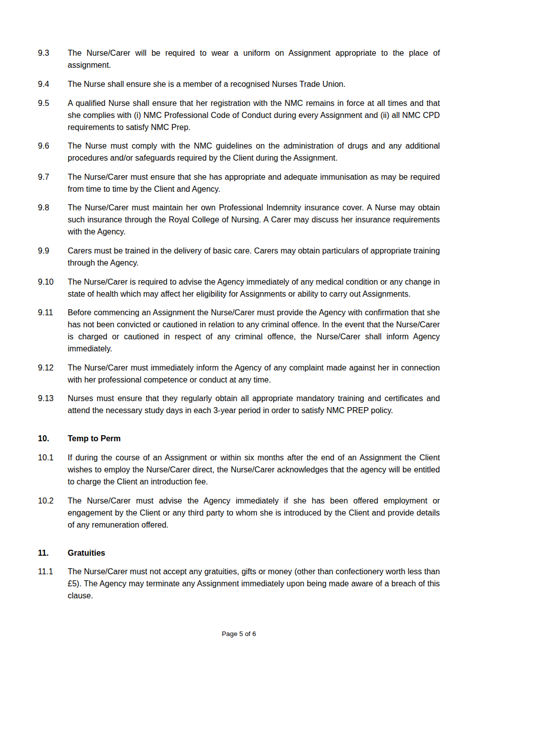9.3
The Nurse/Carer will be required to wear a uniform on Assignment appropriate to the place of assignment.
9.4
The Nurse shall ensure she is a member of a recognised Nurses Trade Union.
9.5
A qualified Nurse shall ensure that her registration with the NMC remains in force at all times and that she complies with (i) NMC Professional Code of Conduct during every Assignment and (ii) all NMC CPD requirements to satisfy NMC Prep.
9.6
The Nurse must comply with the NMC guidelines on the administration of drugs and any additional procedures and/or safeguards required by the Client during the Assignment.
9.7
The Nurse/Carer must ensure that she has appropriate and adequate immunisation as may be required from time to time by the Client and Agency.
9.8
The Nurse/Carer must maintain her own Professional Indemnity insurance cover. A Nurse may obtain such insurance through the Royal College of Nursing. A Carer may discuss her insurance requirements with the Agency.
9.9
Carers must be trained in the delivery of basic care. Carers may obtain particulars of appropriate training through the Agency.
9.10
The Nurse/Carer is required to advise the Agency immediately of any medical condition or any change in state of health which may affect her eligibility for Assignments or ability to carry out Assignments.
9.11
Before commencing an Assignment the Nurse/Carer must provide the Agency with confirmation that she has not been convicted or cautioned in relation to any criminal offence. In the event that the Nurse/Carer is charged or cautioned in respect of any criminal offence, the Nurse/Carer shall inform Agency immediately.
9.12
The Nurse/Carer must immediately inform the Agency of any complaint made against her in connection with her professional competence or conduct at any time.
9.13
Nurses must ensure that they regularly obtain all appropriate mandatory training and certificates and attend the necessary study days in each 3-year period in order to satisfy NMC PREP policy.
10. Temp to Perm
10.1
If during the course of an Assignment or within six months after the end of an Assignment the Client wishes to employ the Nurse/Carer direct, the Nurse/Carer acknowledges that the agency will be entitled to charge the Client an introduction fee.
10.2
The Nurse/Carer must advise the Agency immediately if she has been offered employment or engagement by the Client or any third party to whom she is introduced by the Client and provide details of any remuneration offered.
11. Gratuities
11.1
The Nurse/Carer must not accept any gratuities, gifts or money (other than confectionery worth less than £5). The Agency may terminate any Assignment immediately upon being made aware of a breach of this clause.
Page 5 of 6